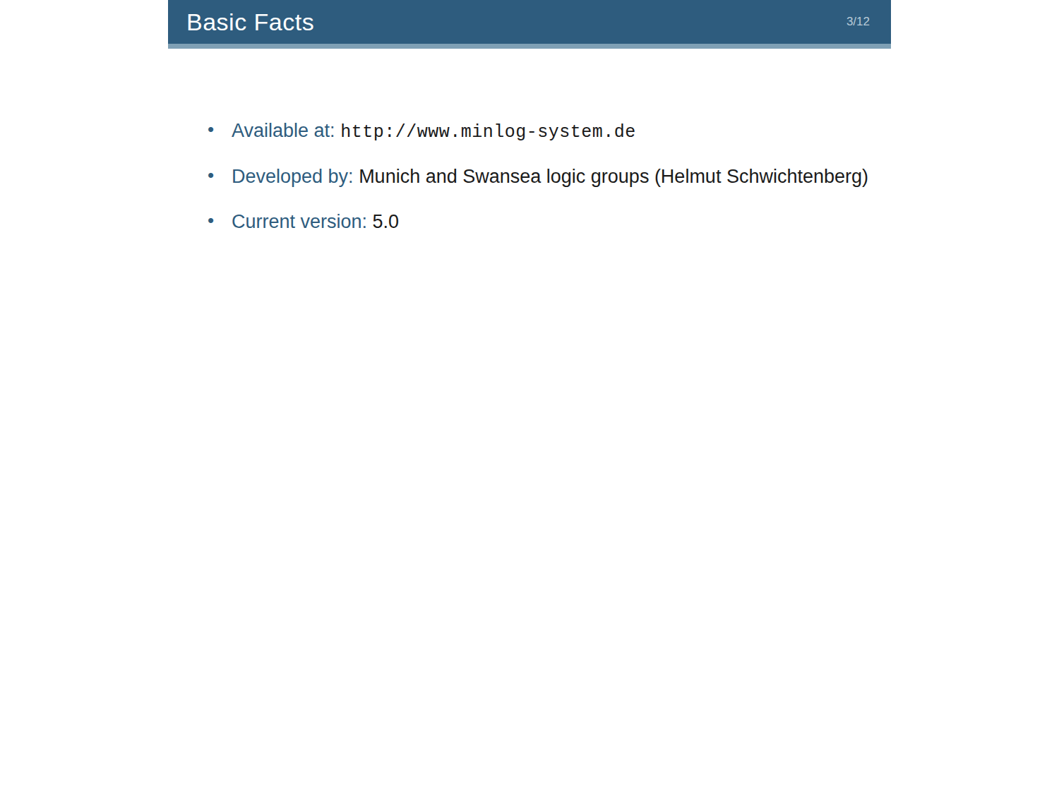Basic Facts
3/12
Available at: http://www.minlog-system.de
Developed by: Munich and Swansea logic groups (Helmut Schwichtenberg)
Current version: 5.0